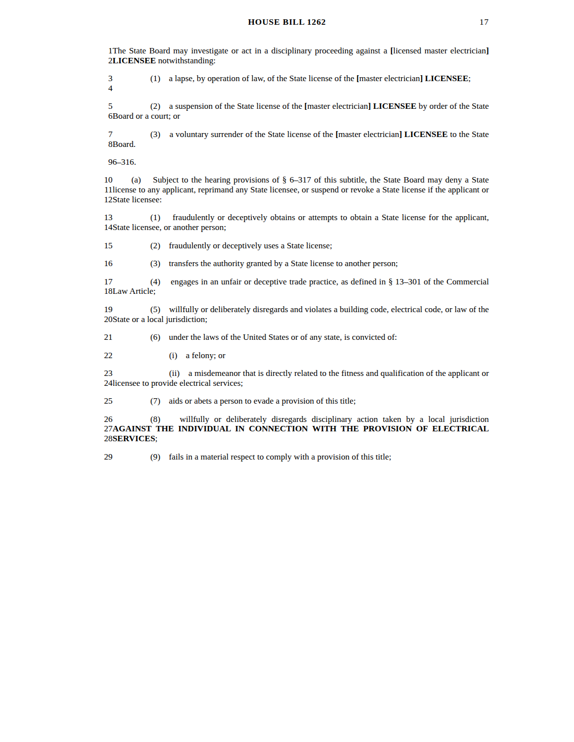HOUSE BILL 1262 17
| 1 2 | The State Board may investigate or act in a disciplinary proceeding against a [ licensed master electrician ] LICENSEE notwithstanding: |
| 3 4 | (1) a lapse, by operation of law, of the State license of the [ master electrician ] LICENSEE ; |
| 5 6 | (2) a suspension of the State license of the [ master electrician ] LICENSEE by order of the State Board or a court; or |
| 7 8 | (3) a voluntary surrender of the State license of the [ master electrician ] LICENSEE to the State Board. |
| 9 | 6–316. |
| 10 11 12 | (a) Subject to the hearing provisions of § 6–317 of this subtitle, the State Board may deny a State license to any applicant, reprimand any State licensee, or suspend or revoke a State license if the applicant or State licensee: |
| 13 14 | (1) fraudulently or deceptively obtains or attempts to obtain a State license for the applicant, State licensee, or another person; |
| 15 | (2) fraudulently or deceptively uses a State license; |
| 16 | (3) transfers the authority granted by a State license to another person; |
| 17 18 | (4) engages in an unfair or deceptive trade practice, as defined in § 13–301 of the Commercial Law Article; |
| 19 20 | (5) willfully or deliberately disregards and violates a building code, electrical code, or law of the State or a local jurisdiction; |
| 21 | (6) under the laws of the United States or of any state, is convicted of: |
| 22 | (i) a felony; or |
| 23 24 | (ii) a misdemeanor that is directly related to the fitness and qualification of the applicant or licensee to provide electrical services; |
| 25 | (7) aids or abets a person to evade a provision of this title; |
| 26 27 28 | (8) willfully or deliberately disregards disciplinary action taken by a local jurisdiction AGAINST THE INDIVIDUAL IN CONNECTION WITH THE PROVISION OF ELECTRICAL SERVICES ; |
| 29 | (9) fails in a material respect to comply with a provision of this title; |